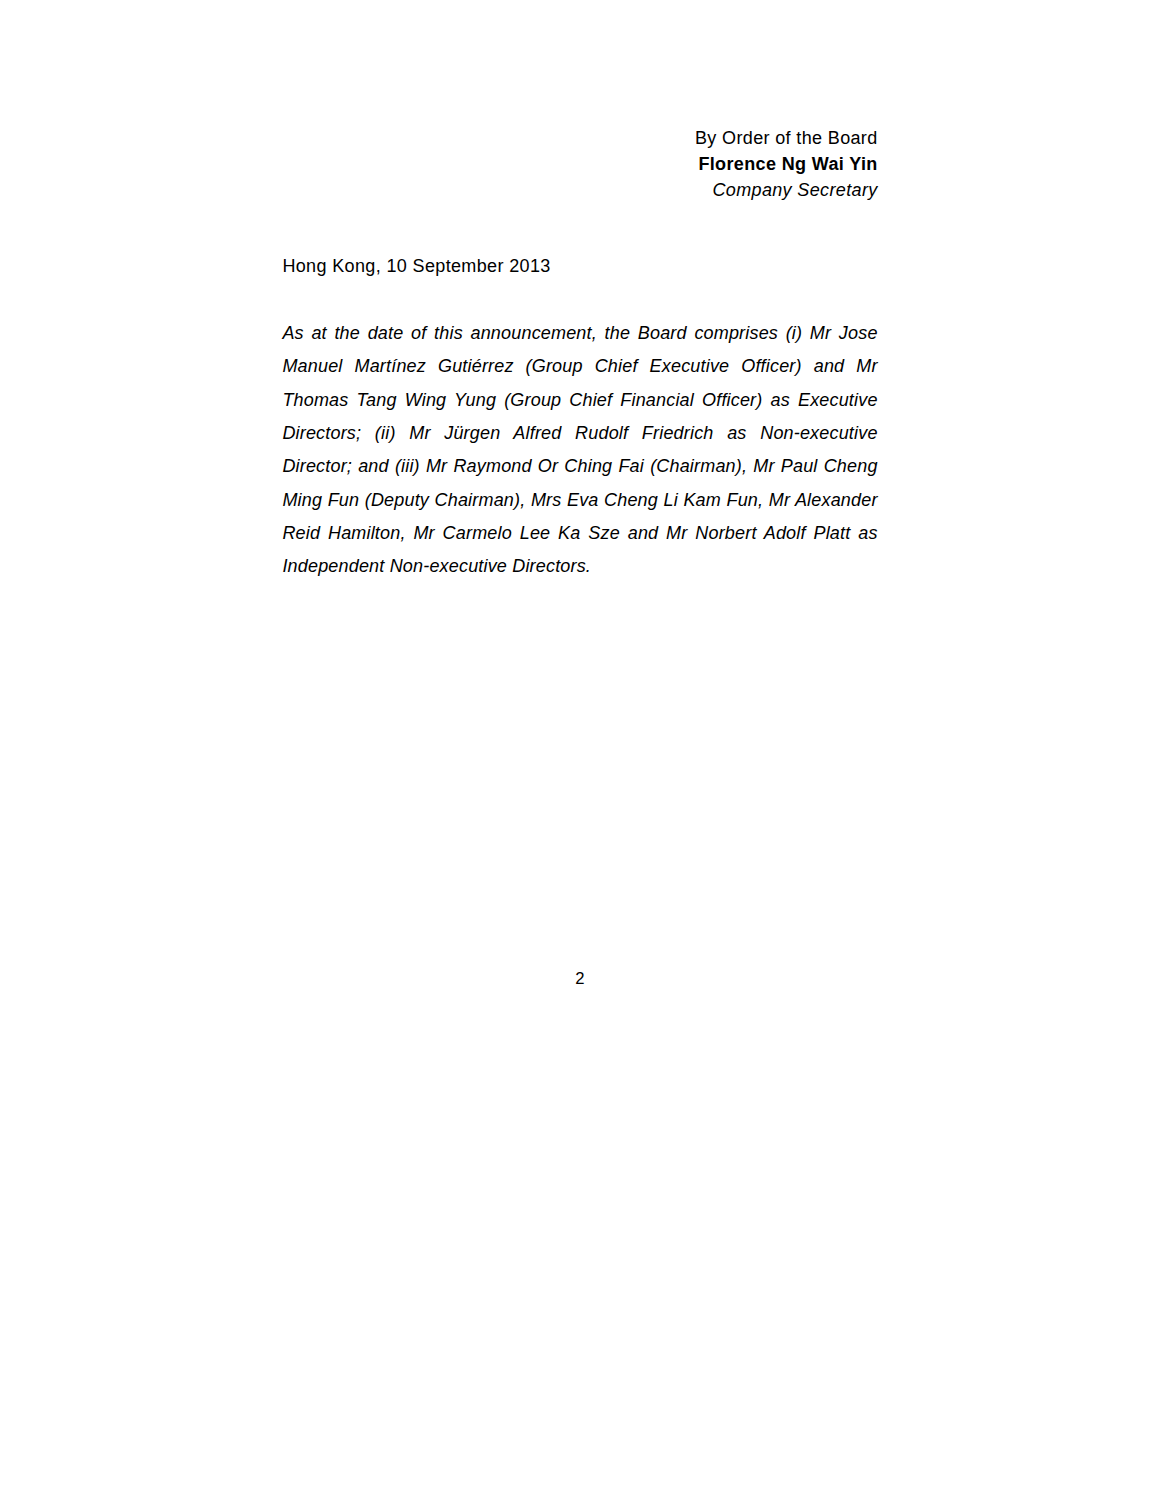By Order of the Board
Florence Ng Wai Yin
Company Secretary
Hong Kong, 10 September 2013
As at the date of this announcement, the Board comprises (i) Mr Jose Manuel Martínez Gutiérrez (Group Chief Executive Officer) and Mr Thomas Tang Wing Yung (Group Chief Financial Officer) as Executive Directors; (ii) Mr Jürgen Alfred Rudolf Friedrich as Non-executive Director; and (iii) Mr Raymond Or Ching Fai (Chairman), Mr Paul Cheng Ming Fun (Deputy Chairman), Mrs Eva Cheng Li Kam Fun, Mr Alexander Reid Hamilton, Mr Carmelo Lee Ka Sze and Mr Norbert Adolf Platt as Independent Non-executive Directors.
2